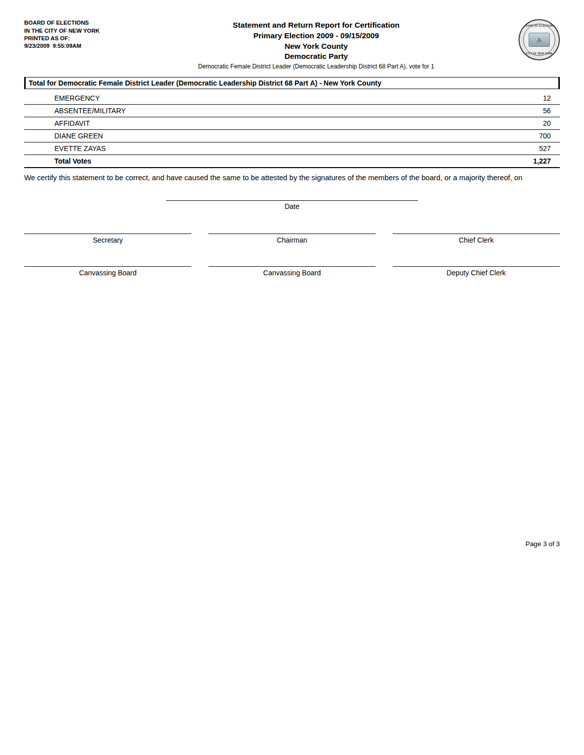BOARD OF ELECTIONS
IN THE CITY OF NEW YORK
PRINTED AS OF:
9/23/2009 9:55:09AM
Statement and Return Report for Certification
Primary Election 2009 - 09/15/2009
New York County
Democratic Party
Democratic Female District Leader (Democratic Leadership District 68 Part A), vote for 1
BOARD OF ELECTIONS
CITY OF NEW YORK
Total for Democratic Female District Leader (Democratic Leadership District 68 Part A) - New York County
| EMERGENCY | 12 |
| ABSENTEE/MILITARY | 56 |
| AFFIDAVIT | 20 |
| DIANE GREEN | 700 |
| EVETTE ZAYAS | 527 |
| Total Votes | 1,227 |
We certify this statement to be correct, and have caused the same to be attested by the signatures of the members of the board, or a majority thereof, on
Date
Secretary
Chairman
Chief Clerk
Canvassing Board
Canvassing Board
Deputy Chief Clerk
Page 3 of 3